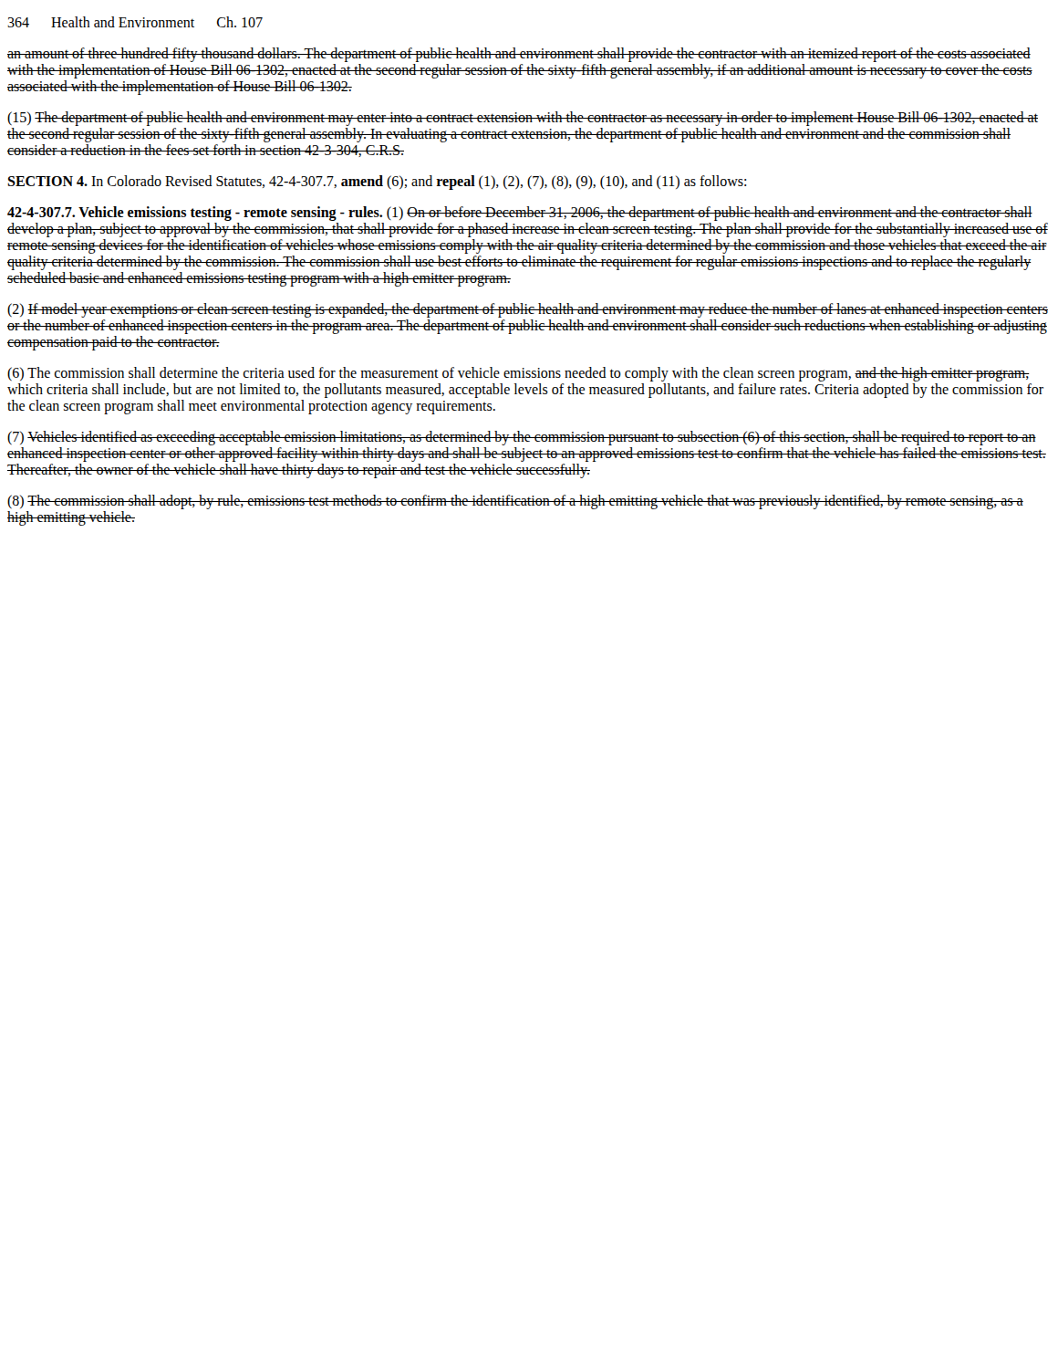364 Health and Environment Ch. 107
an amount of three hundred fifty thousand dollars. The department of public health and environment shall provide the contractor with an itemized report of the costs associated with the implementation of House Bill 06-1302, enacted at the second regular session of the sixty-fifth general assembly, if an additional amount is necessary to cover the costs associated with the implementation of House Bill 06-1302.
(15) The department of public health and environment may enter into a contract extension with the contractor as necessary in order to implement House Bill 06-1302, enacted at the second regular session of the sixty-fifth general assembly. In evaluating a contract extension, the department of public health and environment and the commission shall consider a reduction in the fees set forth in section 42-3-304, C.R.S.
SECTION 4. In Colorado Revised Statutes, 42-4-307.7, amend (6); and repeal (1), (2), (7), (8), (9), (10), and (11) as follows:
42-4-307.7. Vehicle emissions testing - remote sensing - rules. (1) On or before December 31, 2006, the department of public health and environment and the contractor shall develop a plan, subject to approval by the commission, that shall provide for a phased increase in clean screen testing. The plan shall provide for the substantially increased use of remote sensing devices for the identification of vehicles whose emissions comply with the air quality criteria determined by the commission and those vehicles that exceed the air quality criteria determined by the commission. The commission shall use best efforts to eliminate the requirement for regular emissions inspections and to replace the regularly scheduled basic and enhanced emissions testing program with a high emitter program.
(2) If model year exemptions or clean screen testing is expanded, the department of public health and environment may reduce the number of lanes at enhanced inspection centers or the number of enhanced inspection centers in the program area. The department of public health and environment shall consider such reductions when establishing or adjusting compensation paid to the contractor.
(6) The commission shall determine the criteria used for the measurement of vehicle emissions needed to comply with the clean screen program, and the high emitter program, which criteria shall include, but are not limited to, the pollutants measured, acceptable levels of the measured pollutants, and failure rates. Criteria adopted by the commission for the clean screen program shall meet environmental protection agency requirements.
(7) Vehicles identified as exceeding acceptable emission limitations, as determined by the commission pursuant to subsection (6) of this section, shall be required to report to an enhanced inspection center or other approved facility within thirty days and shall be subject to an approved emissions test to confirm that the vehicle has failed the emissions test. Thereafter, the owner of the vehicle shall have thirty days to repair and test the vehicle successfully.
(8) The commission shall adopt, by rule, emissions test methods to confirm the identification of a high emitting vehicle that was previously identified, by remote sensing, as a high emitting vehicle.